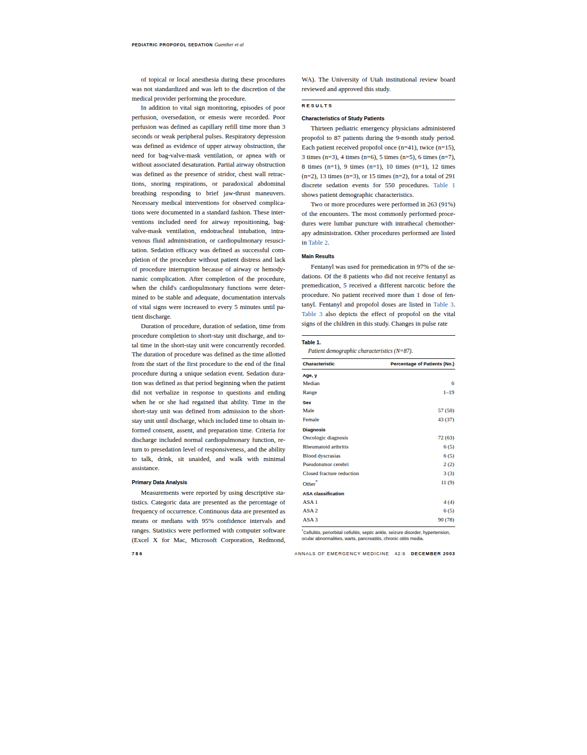PEDIATRIC PROPOFOL SEDATION Guenther et al
of topical or local anesthesia during these procedures was not standardized and was left to the discretion of the medical provider performing the procedure.
In addition to vital sign monitoring, episodes of poor perfusion, oversedation, or emesis were recorded. Poor perfusion was defined as capillary refill time more than 3 seconds or weak peripheral pulses. Respiratory depression was defined as evidence of upper airway obstruction, the need for bag-valve-mask ventilation, or apnea with or without associated desaturation. Partial airway obstruction was defined as the presence of stridor, chest wall retractions, snoring respirations, or paradoxical abdominal breathing responding to brief jaw-thrust maneuvers. Necessary medical interventions for observed complications were documented in a standard fashion. These interventions included need for airway repositioning, bag-valve-mask ventilation, endotracheal intubation, intravenous fluid administration, or cardiopulmonary resuscitation. Sedation efficacy was defined as successful completion of the procedure without patient distress and lack of procedure interruption because of airway or hemodynamic complication. After completion of the procedure, when the child's cardiopulmonary functions were determined to be stable and adequate, documentation intervals of vital signs were increased to every 5 minutes until patient discharge.
Duration of procedure, duration of sedation, time from procedure completion to short-stay unit discharge, and total time in the short-stay unit were concurrently recorded. The duration of procedure was defined as the time allotted from the start of the first procedure to the end of the final procedure during a unique sedation event. Sedation duration was defined as that period beginning when the patient did not verbalize in response to questions and ending when he or she had regained that ability. Time in the short-stay unit was defined from admission to the short-stay unit until discharge, which included time to obtain informed consent, assent, and preparation time. Criteria for discharge included normal cardiopulmonary function, return to presedation level of responsiveness, and the ability to talk, drink, sit unaided, and walk with minimal assistance.
Primary Data Analysis
Measurements were reported by using descriptive statistics. Categoric data are presented as the percentage of frequency of occurrence. Continuous data are presented as means or medians with 95% confidence intervals and ranges. Statistics were performed with computer software (Excel X for Mac, Microsoft Corporation, Redmond, WA). The University of Utah institutional review board reviewed and approved this study.
RESULTS
Characteristics of Study Patients
Thirteen pediatric emergency physicians administered propofol to 87 patients during the 9-month study period. Each patient received propofol once (n=41), twice (n=15), 3 times (n=3), 4 times (n=6), 5 times (n=5), 6 times (n=7), 8 times (n=1), 9 times (n=1), 10 times (n=1), 12 times (n=2), 13 times (n=3), or 15 times (n=2), for a total of 291 discrete sedation events for 550 procedures. Table 1 shows patient demographic characteristics.
Two or more procedures were performed in 263 (91%) of the encounters. The most commonly performed procedures were lumbar puncture with intrathecal chemotherapy administration. Other procedures performed are listed in Table 2.
Main Results
Fentanyl was used for premedication in 97% of the sedations. Of the 8 patients who did not receive fentanyl as premedication, 5 received a different narcotic before the procedure. No patient received more than 1 dose of fentanyl. Fentanyl and propofol doses are listed in Table 3. Table 3 also depicts the effect of propofol on the vital signs of the children in this study. Changes in pulse rate
Table 1.
Patient demographic characteristics (N=87).
| Characteristic | Percentage of Patients (No.) |
| --- | --- |
| Age, y |
| Median | 6 |
| Range | 1–19 |
| Sex |
| Male | 57 (50) |
| Female | 43 (37) |
| Diagnosis |
| Oncologic diagnosis | 72 (63) |
| Rheumatoid arthritis | 6 (5) |
| Blood dyscrasias | 6 (5) |
| Pseudotumor cerebri | 2 (2) |
| Closed fracture reduction | 3 (3) |
| Other * | 11 (9) |
| ASA classification |
| ASA 1 | 4 (4) |
| ASA 2 | 6 (5) |
| ASA 3 | 90 (78) |
*Cellulitis, periorbital cellulitis, septic ankle, seizure disorder, hypertension, ocular abnormalities, warts, pancreatitis, chronic otitis media.
786
ANNALS OF EMERGENCY MEDICINE 42:6 DECEMBER 2003